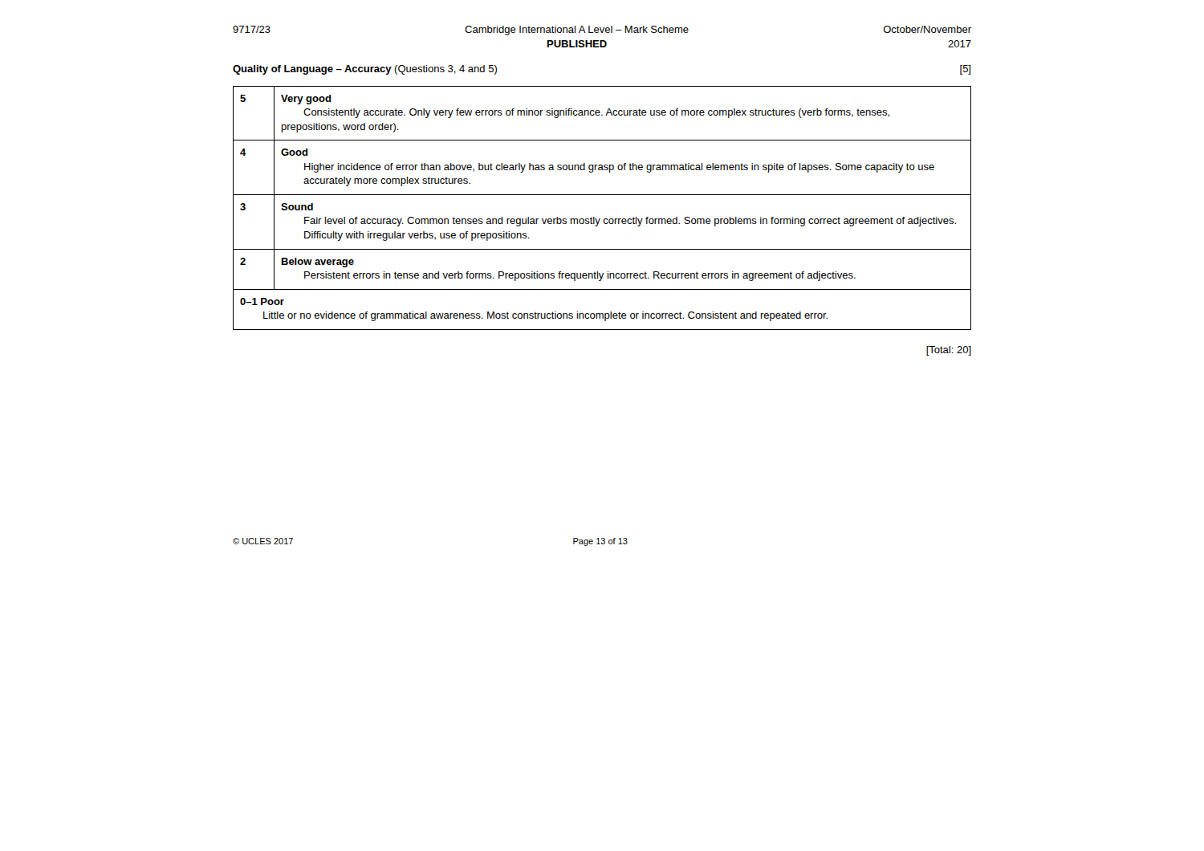9717/23
Cambridge International A Level – Mark Scheme
PUBLISHED
October/November
2017
Quality of Language – Accuracy (Questions 3, 4 and 5)
[5]
| 5 | Very good Consistently accurate. Only very few errors of minor significance. Accurate use of more complex structures (verb forms, tenses, prepositions, word order). |
| 4 | Good Higher incidence of error than above, but clearly has a sound grasp of the grammatical elements in spite of lapses. Some capacity to use accurately more complex structures. |
| 3 | Sound Fair level of accuracy. Common tenses and regular verbs mostly correctly formed. Some problems in forming correct agreement of adjectives. Difficulty with irregular verbs, use of prepositions. |
| 2 | Below average Persistent errors in tense and verb forms. Prepositions frequently incorrect. Recurrent errors in agreement of adjectives. |
| 0–1 Poor Little or no evidence of grammatical awareness. Most constructions incomplete or incorrect. Consistent and repeated error. |
[Total: 20]
© UCLES 2017
Page 13 of 13